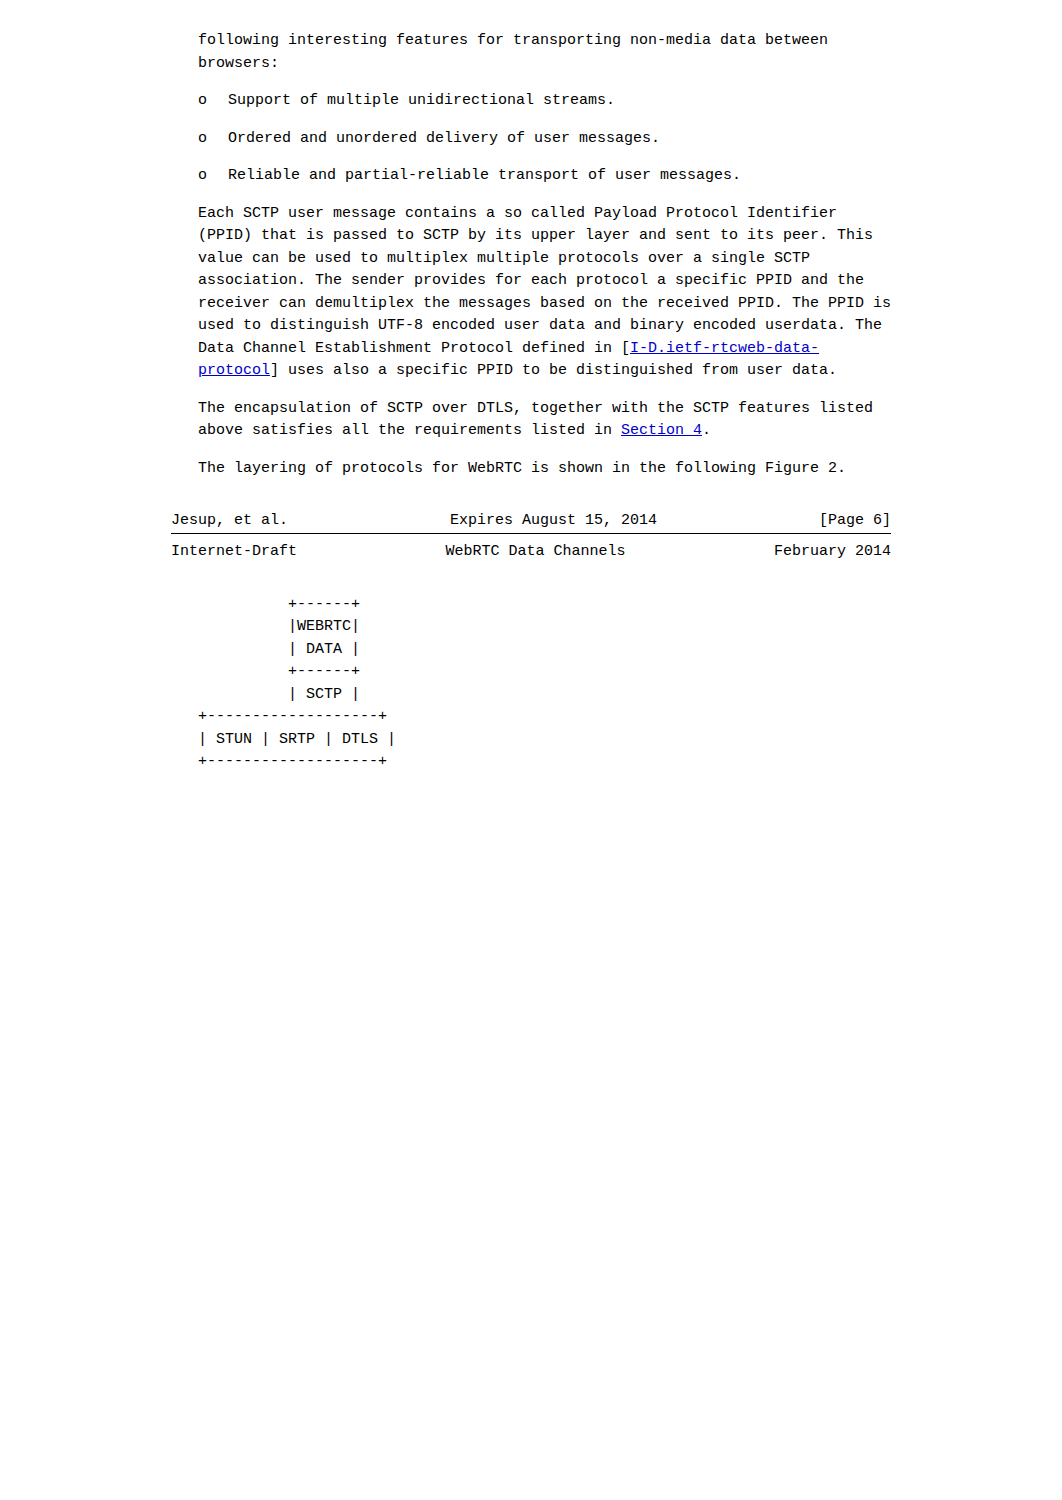following interesting features for transporting non-media data between browsers:
Support of multiple unidirectional streams.
Ordered and unordered delivery of user messages.
Reliable and partial-reliable transport of user messages.
Each SCTP user message contains a so called Payload Protocol Identifier (PPID) that is passed to SCTP by its upper layer and sent to its peer. This value can be used to multiplex multiple protocols over a single SCTP association. The sender provides for each protocol a specific PPID and the receiver can demultiplex the messages based on the received PPID. The PPID is used to distinguish UTF-8 encoded user data and binary encoded userdata. The Data Channel Establishment Protocol defined in [I-D.ietf-rtcweb-data-protocol] uses also a specific PPID to be distinguished from user data.
The encapsulation of SCTP over DTLS, together with the SCTP features listed above satisfies all the requirements listed in Section 4.
The layering of protocols for WebRTC is shown in the following Figure 2.
Jesup, et al. Expires August 15, 2014 [Page 6]
Internet-Draft WebRTC Data Channels February 2014
             +------+
             |WEBRTC|
             | DATA |
             +------+
             | SCTP |
   +-------------------+
   | STUN | SRTP | DTLS |
   +-------------------+